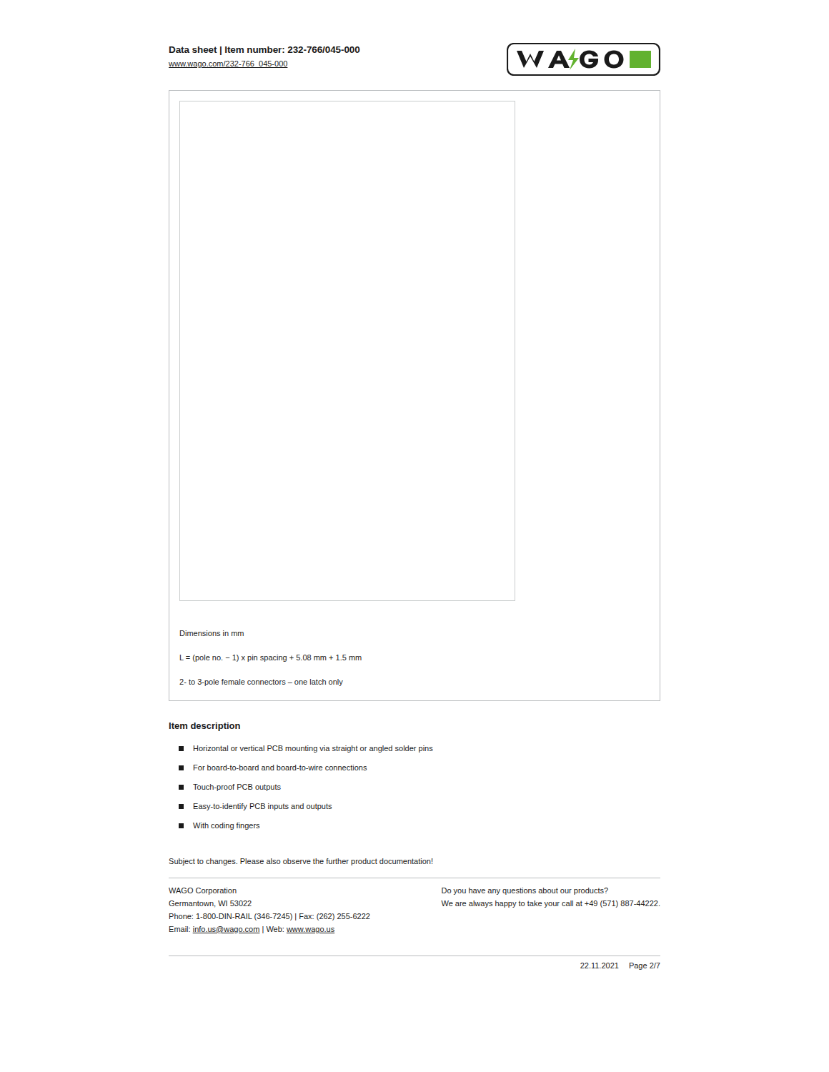Data sheet | Item number: 232-766/045-000
www.wago.com/232-766_045-000
WAGO
Dimensions in mm
L = (pole no. − 1) x pin spacing + 5.08 mm + 1.5 mm
2- to 3-pole female connectors – one latch only
Item description
Horizontal or vertical PCB mounting via straight or angled solder pins
For board-to-board and board-to-wire connections
Touch-proof PCB outputs
Easy-to-identify PCB inputs and outputs
With coding fingers
Subject to changes. Please also observe the further product documentation!
WAGO Corporation
Germantown, WI 53022
Phone: 1-800-DIN-RAIL (346-7245) | Fax: (262) 255-6222
Email: info.us@wago.com | Web: www.wago.us
Do you have any questions about our products?
We are always happy to take your call at +49 (571) 887-44222.
22.11.2021 Page 2/7